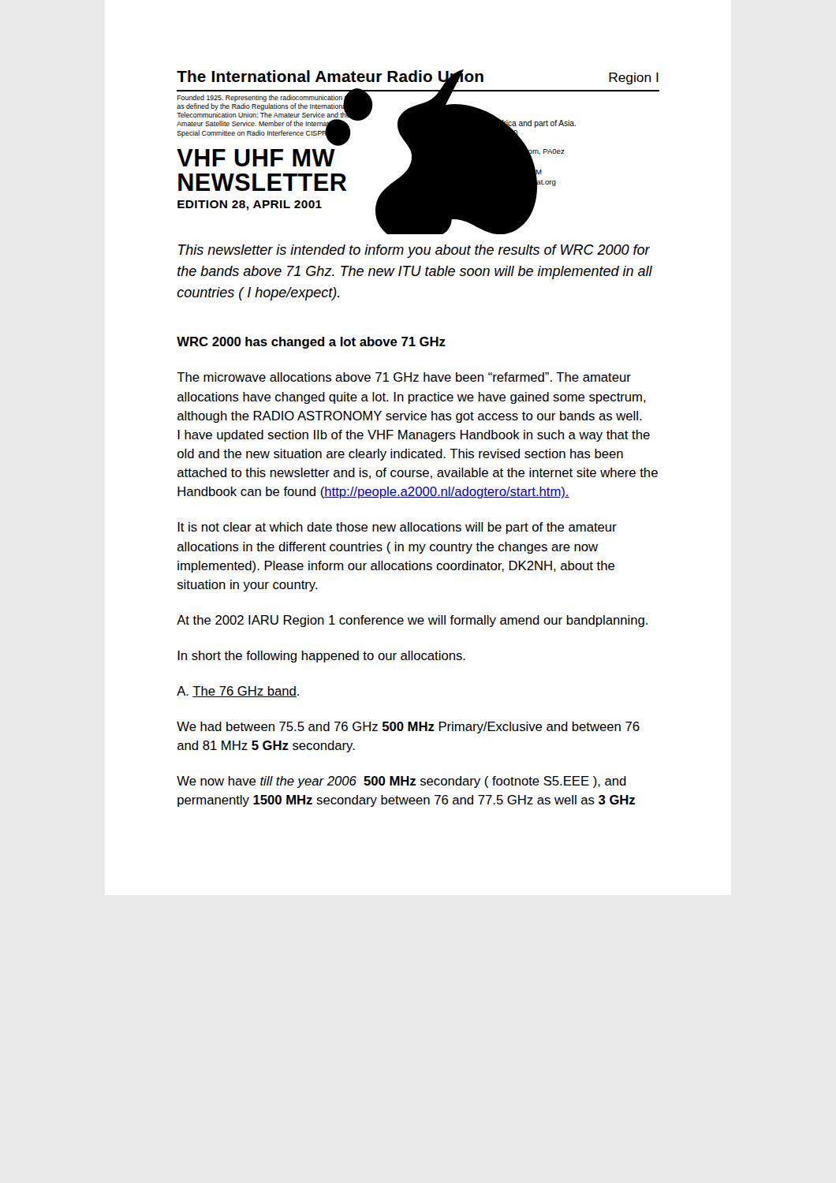The International Amateur Radio Union
Region I
Founded 1925. Representing the radiocommunication services
as defined by the Radio Regulations of the International
Telecommunication Union: The Amateur Service and the
Amateur Satellite Service. Member of the International
Special Committee on Radio Interference CISPR.
VHF UHF MW NEWSLETTER EDITION 28, APRIL 2001
Europe, Africa and part of Asia.
Founded 1950
Editor: Arie Dogterom, PA0ez
Elkenlaan 11
1213 SG HILVERSUM
E-mail : pa0ez@amsat.org
This newsletter is intended to inform you about the results of WRC 2000 for the bands above 71 Ghz. The new ITU table soon will be implemented in all countries ( I hope/expect).
WRC 2000 has changed a lot above 71 GHz
The microwave allocations above 71 GHz have been “refarmed”. The amateur allocations have changed quite a lot. In practice we have gained some spectrum, although the RADIO ASTRONOMY service has got access to our bands as well.
I have updated section IIb of the VHF Managers Handbook in such a way that the old and the new situation are clearly indicated. This revised section has been attached to this newsletter and is, of course, available at the internet site where the Handbook can be found (http://people.a2000.nl/adogtero/start.htm).
It is not clear at which date those new allocations will be part of the amateur allocations in the different countries ( in my country the changes are now implemented). Please inform our allocations coordinator, DK2NH, about the situation in your country.
At the 2002 IARU Region 1 conference we will formally amend our bandplanning.
In short the following happened to our allocations.
A. The 76 GHz band.
We had between 75.5 and 76 GHz 500 MHz Primary/Exclusive and between 76 and 81 MHz 5 GHz secondary.
We now have till the year 2006 500 MHz secondary ( footnote S5.EEE ), and permanently 1500 MHz secondary between 76 and 77.5 GHz as well as 3 GHz